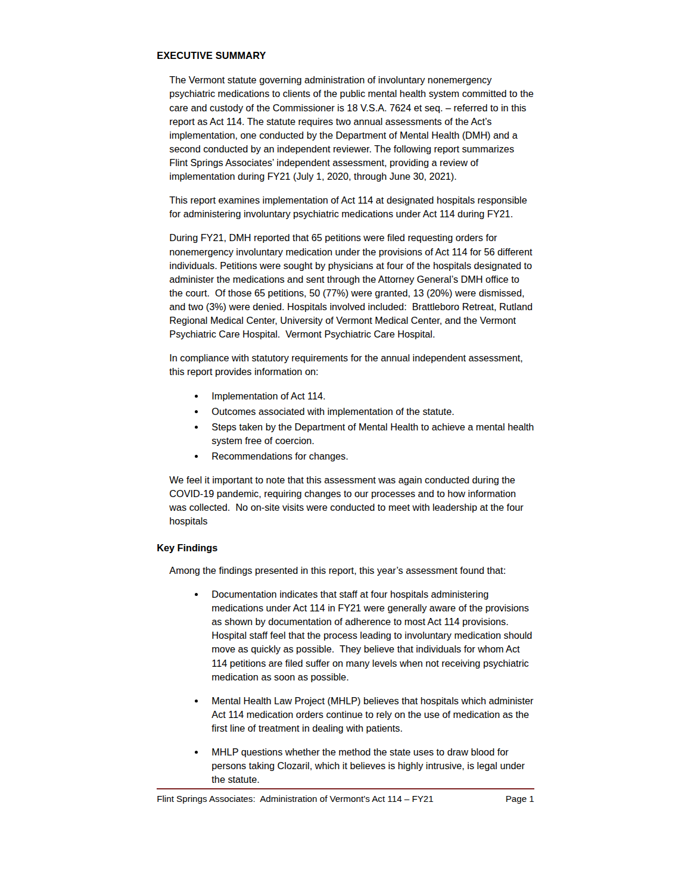EXECUTIVE SUMMARY
The Vermont statute governing administration of involuntary nonemergency psychiatric medications to clients of the public mental health system committed to the care and custody of the Commissioner is 18 V.S.A. 7624 et seq. – referred to in this report as Act 114. The statute requires two annual assessments of the Act’s implementation, one conducted by the Department of Mental Health (DMH) and a second conducted by an independent reviewer. The following report summarizes Flint Springs Associates’ independent assessment, providing a review of implementation during FY21 (July 1, 2020, through June 30, 2021).
This report examines implementation of Act 114 at designated hospitals responsible for administering involuntary psychiatric medications under Act 114 during FY21.
During FY21, DMH reported that 65 petitions were filed requesting orders for nonemergency involuntary medication under the provisions of Act 114 for 56 different individuals. Petitions were sought by physicians at four of the hospitals designated to administer the medications and sent through the Attorney General’s DMH office to the court. Of those 65 petitions, 50 (77%) were granted, 13 (20%) were dismissed, and two (3%) were denied. Hospitals involved included: Brattleboro Retreat, Rutland Regional Medical Center, University of Vermont Medical Center, and the Vermont Psychiatric Care Hospital. Vermont Psychiatric Care Hospital.
In compliance with statutory requirements for the annual independent assessment, this report provides information on:
Implementation of Act 114.
Outcomes associated with implementation of the statute.
Steps taken by the Department of Mental Health to achieve a mental health system free of coercion.
Recommendations for changes.
We feel it important to note that this assessment was again conducted during the COVID-19 pandemic, requiring changes to our processes and to how information was collected. No on-site visits were conducted to meet with leadership at the four hospitals
Key Findings
Among the findings presented in this report, this year’s assessment found that:
Documentation indicates that staff at four hospitals administering medications under Act 114 in FY21 were generally aware of the provisions as shown by documentation of adherence to most Act 114 provisions. Hospital staff feel that the process leading to involuntary medication should move as quickly as possible. They believe that individuals for whom Act 114 petitions are filed suffer on many levels when not receiving psychiatric medication as soon as possible.
Mental Health Law Project (MHLP) believes that hospitals which administer Act 114 medication orders continue to rely on the use of medication as the first line of treatment in dealing with patients.
MHLP questions whether the method the state uses to draw blood for persons taking Clozaril, which it believes is highly intrusive, is legal under the statute.
Flint Springs Associates: Administration of Vermont’s Act 114 – FY21 Page 1